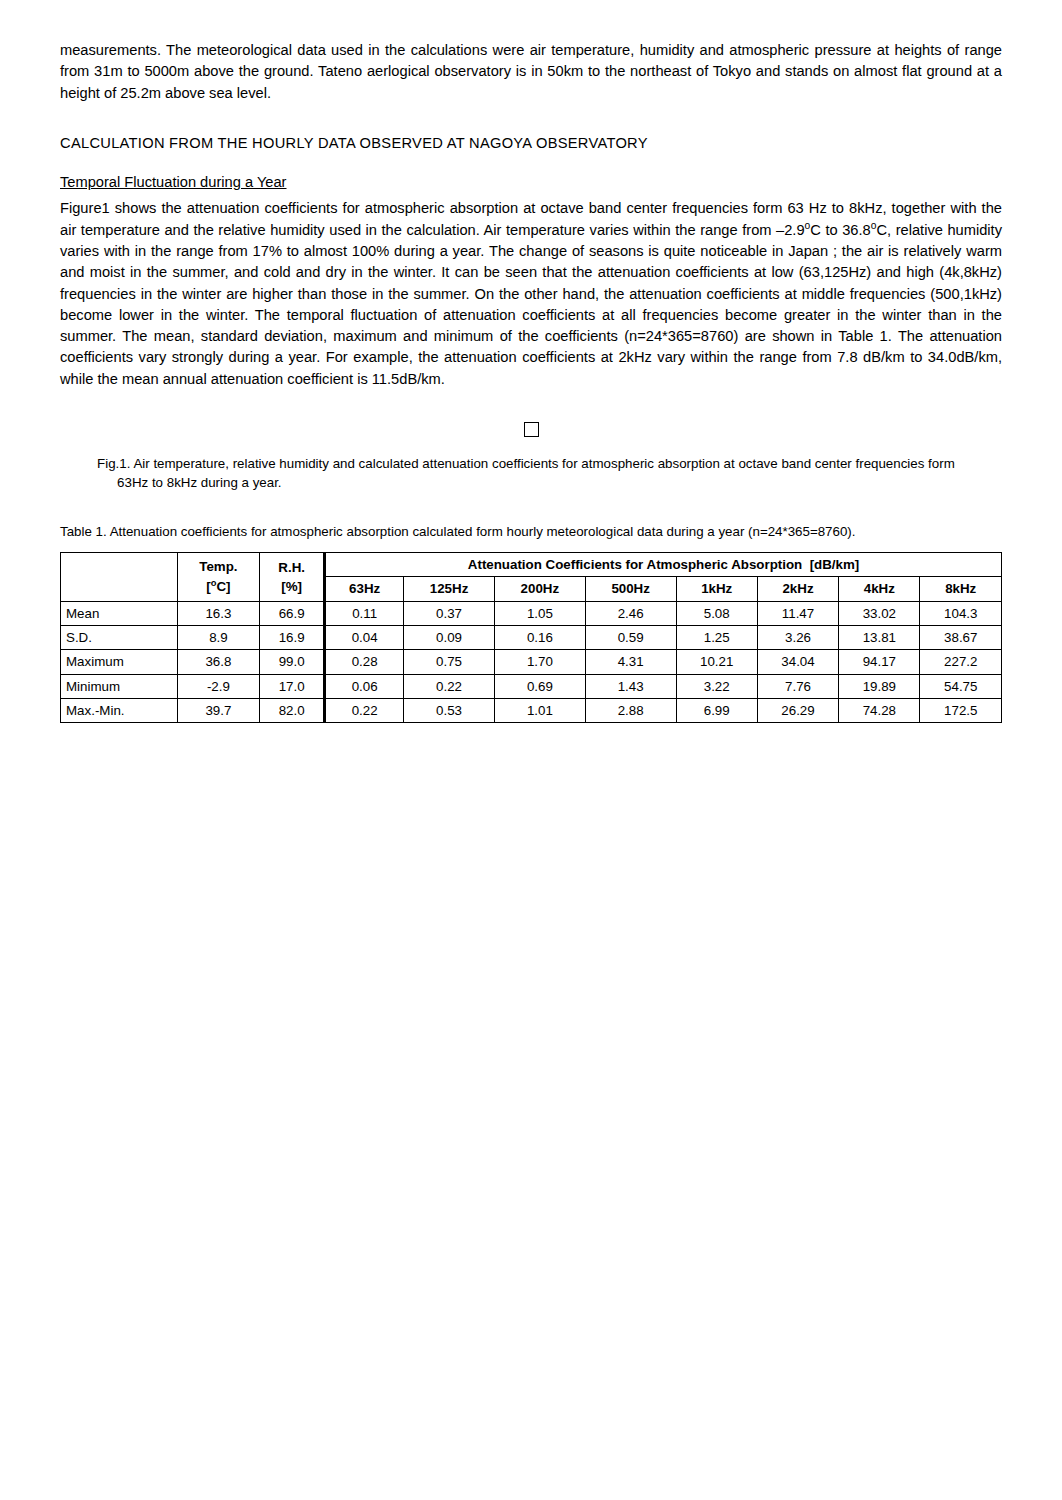measurements. The meteorological data used in the calculations were air temperature, humidity and atmospheric pressure at heights of range from 31m to 5000m above the ground. Tateno aerlogical observatory is in 50km to the northeast of Tokyo and stands on almost flat ground at a height of 25.2m above sea level.
CALCULATION FROM THE HOURLY DATA OBSERVED AT NAGOYA OBSERVATORY
Temporal Fluctuation during a Year
Figure1 shows the attenuation coefficients for atmospheric absorption at octave band center frequencies form 63 Hz to 8kHz, together with the air temperature and the relative humidity used in the calculation. Air temperature varies within the range from –2.9oC to 36.8oC, relative humidity varies with in the range from 17% to almost 100% during a year. The change of seasons is quite noticeable in Japan ; the air is relatively warm and moist in the summer, and cold and dry in the winter. It can be seen that the attenuation coefficients at low (63,125Hz) and high (4k,8kHz) frequencies in the winter are higher than those in the summer. On the other hand, the attenuation coefficients at middle frequencies (500,1kHz) become lower in the winter. The temporal fluctuation of attenuation coefficients at all frequencies become greater in the winter than in the summer. The mean, standard deviation, maximum and minimum of the coefficients (n=24*365=8760) are shown in Table 1. The attenuation coefficients vary strongly during a year. For example, the attenuation coefficients at 2kHz vary within the range from 7.8 dB/km to 34.0dB/km, while the mean annual attenuation coefficient is 11.5dB/km.
Fig.1. Air temperature, relative humidity and calculated attenuation coefficients for atmospheric absorption at octave band center frequencies form 63Hz to 8kHz during a year.
Table 1. Attenuation coefficients for atmospheric absorption calculated form hourly meteorological data during a year (n=24*365=8760).
| | Temp. [ o C] | R.H. [%] | Attenuation Coefficients for Atmospheric Absorption [dB/km] |
| --- | --- | --- | --- |
| 63Hz | 125Hz | 200Hz | 500Hz | 1kHz | 2kHz | 4kHz | 8kHz |
| Mean | 16.3 | 66.9 | 0.11 | 0.37 | 1.05 | 2.46 | 5.08 | 11.47 | 33.02 | 104.3 |
| S.D. | 8.9 | 16.9 | 0.04 | 0.09 | 0.16 | 0.59 | 1.25 | 3.26 | 13.81 | 38.67 |
| Maximum | 36.8 | 99.0 | 0.28 | 0.75 | 1.70 | 4.31 | 10.21 | 34.04 | 94.17 | 227.2 |
| Minimum | -2.9 | 17.0 | 0.06 | 0.22 | 0.69 | 1.43 | 3.22 | 7.76 | 19.89 | 54.75 |
| Max.-Min. | 39.7 | 82.0 | 0.22 | 0.53 | 1.01 | 2.88 | 6.99 | 26.29 | 74.28 | 172.5 |